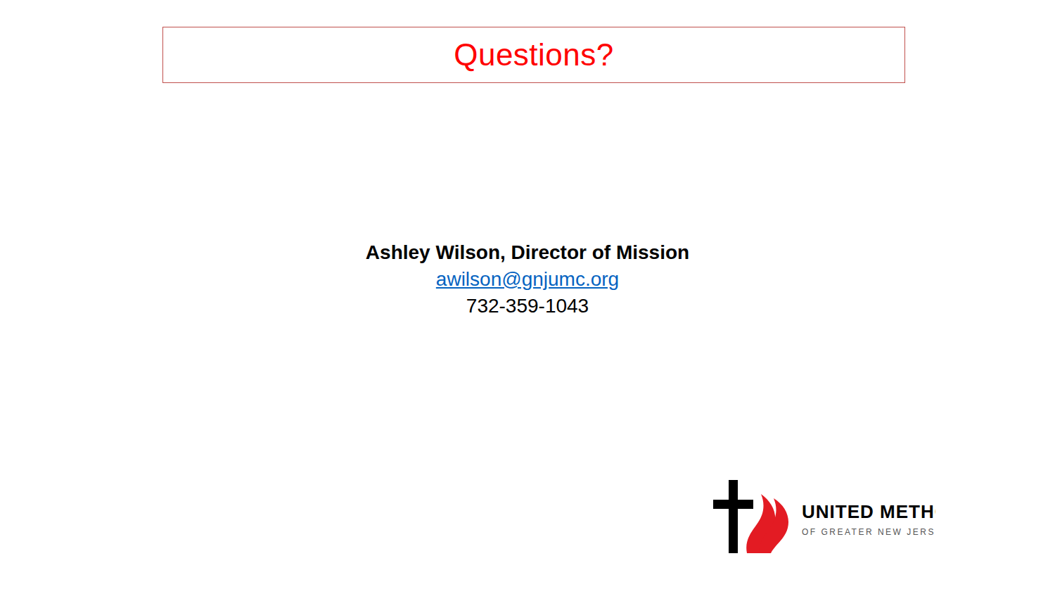Questions?
Ashley Wilson, Director of Mission
awilson@gnjumc.org
732-359-1043
UNITED METHODISTS OF GREATER NEW JERSEY